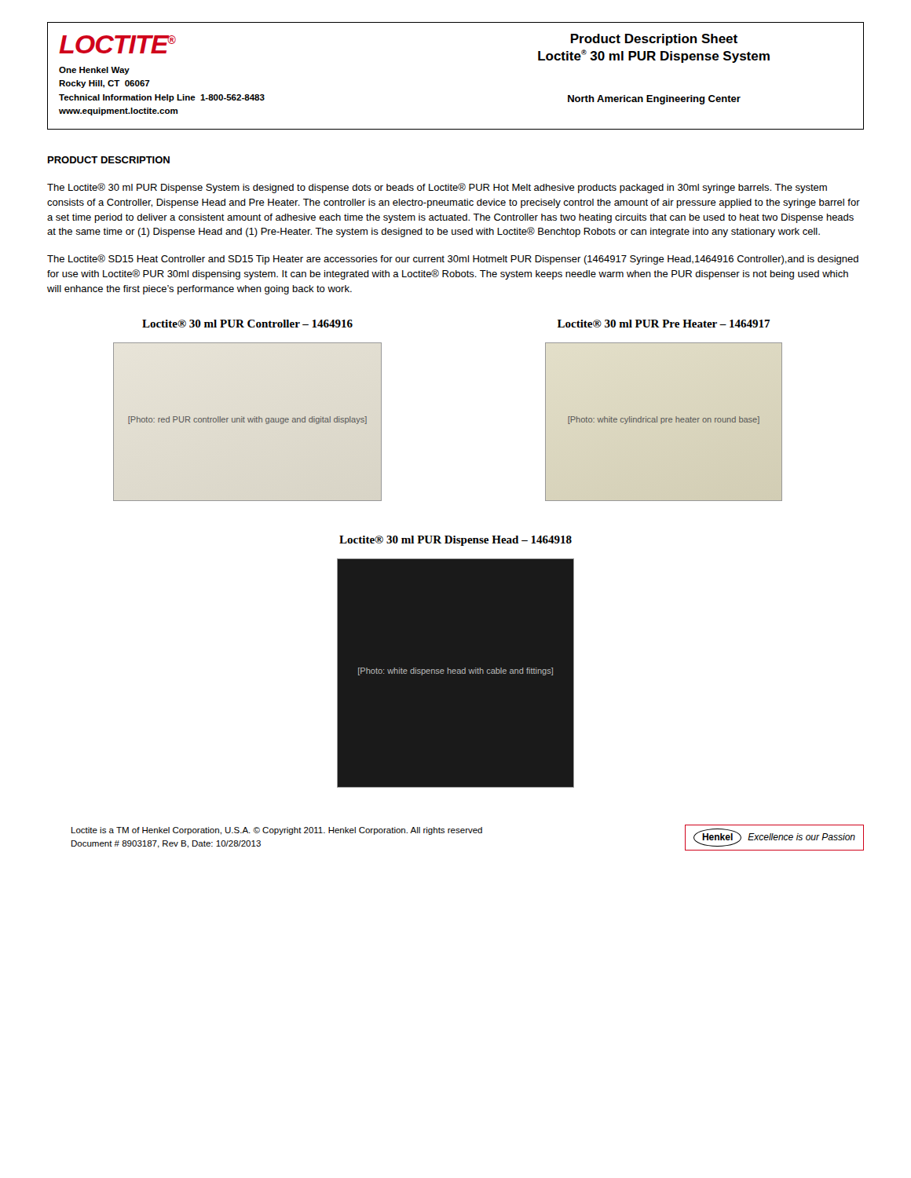LOCTITE®
One Henkel Way
Rocky Hill, CT 06067
Technical Information Help Line 1-800-562-8483
www.equipment.loctite.com
Product Description Sheet
Loctite® 30 ml PUR Dispense System
North American Engineering Center
PRODUCT DESCRIPTION
The Loctite® 30 ml PUR Dispense System is designed to dispense dots or beads of Loctite® PUR Hot Melt adhesive products packaged in 30ml syringe barrels. The system consists of a Controller, Dispense Head and Pre Heater. The controller is an electro-pneumatic device to precisely control the amount of air pressure applied to the syringe barrel for a set time period to deliver a consistent amount of adhesive each time the system is actuated. The Controller has two heating circuits that can be used to heat two Dispense heads at the same time or (1) Dispense Head and (1) Pre-Heater. The system is designed to be used with Loctite® Benchtop Robots or can integrate into any stationary work cell.
The Loctite® SD15 Heat Controller and SD15 Tip Heater are accessories for our current 30ml Hotmelt PUR Dispenser (1464917 Syringe Head,1464916 Controller),and is designed for use with Loctite® PUR 30ml dispensing system. It can be integrated with a Loctite® Robots. The system keeps needle warm when the PUR dispenser is not being used which will enhance the first piece’s performance when going back to work.
Loctite® 30 ml PUR Controller – 1464916
[Photo: red PUR controller unit with gauge and digital displays]
Loctite® 30 ml PUR Pre Heater – 1464917
[Photo: white cylindrical pre heater on round base]
Loctite® 30 ml PUR Dispense Head – 1464918
[Photo: white dispense head with cable and fittings]
Loctite is a TM of Henkel Corporation, U.S.A. © Copyright 2011. Henkel Corporation. All rights reserved
Document # 8903187, Rev B, Date: 10/28/2013
Henkel Excellence is our Passion